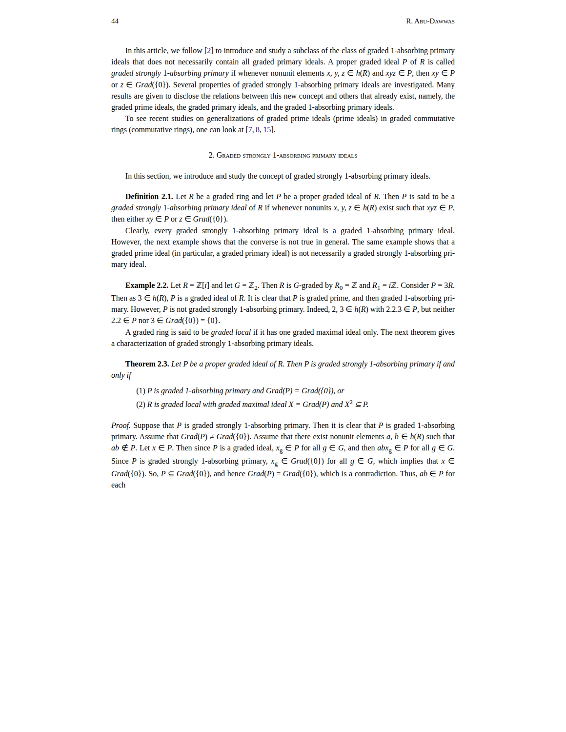44 R. Abu-Dawwas
In this article, we follow [2] to introduce and study a subclass of the class of graded 1-absorbing primary ideals that does not necessarily contain all graded primary ideals. A proper graded ideal P of R is called graded strongly 1-absorbing primary if whenever nonunit elements x, y, z ∈ h(R) and xyz ∈ P, then xy ∈ P or z ∈ Grad({0}). Several properties of graded strongly 1-absorbing primary ideals are investigated. Many results are given to disclose the relations between this new concept and others that already exist, namely, the graded prime ideals, the graded primary ideals, and the graded 1-absorbing primary ideals.
To see recent studies on generalizations of graded prime ideals (prime ideals) in graded commutative rings (commutative rings), one can look at [7, 8, 15].
2. Graded strongly 1-absorbing primary ideals
In this section, we introduce and study the concept of graded strongly 1-absorbing primary ideals.
Definition 2.1. Let R be a graded ring and let P be a proper graded ideal of R. Then P is said to be a graded strongly 1-absorbing primary ideal of R if whenever nonunits x, y, z ∈ h(R) exist such that xyz ∈ P, then either xy ∈ P or z ∈ Grad({0}).
Clearly, every graded strongly 1-absorbing primary ideal is a graded 1-absorbing primary ideal. However, the next example shows that the converse is not true in general. The same example shows that a graded prime ideal (in particular, a graded primary ideal) is not necessarily a graded strongly 1-absorbing primary ideal.
Example 2.2. Let R = ℤ[i] and let G = ℤ2. Then R is G-graded by R0 = ℤ and R1 = i ℤ. Consider P = 3R. Then as 3 ∈ h(R), P is a graded ideal of R. It is clear that P is graded prime, and then graded 1-absorbing primary. However, P is not graded strongly 1-absorbing primary. Indeed, 2, 3 ∈ h(R) with 2.2.3 ∈ P, but neither 2.2 ∈ P nor 3 ∈ Grad({0}) = {0}.
A graded ring is said to be graded local if it has one graded maximal ideal only. The next theorem gives a characterization of graded strongly 1-absorbing primary ideals.
Theorem 2.3. Let P be a proper graded ideal of R. Then P is graded strongly 1-absorbing primary if and only if
P is graded 1-absorbing primary and Grad(P) = Grad({0}), or
R is graded local with graded maximal ideal X = Grad(P) and X2 ⊆ P.
Proof. Suppose that P is graded strongly 1-absorbing primary. Then it is clear that P is graded 1-absorbing primary. Assume that Grad(P) ≠ Grad({0}). Assume that there exist nonunit elements a, b ∈ h(R) such that ab ∉ P. Let x ∈ P. Then since P is a graded ideal, xg ∈ P for all g ∈ G, and then abxg ∈ P for all g ∈ G. Since P is graded strongly 1-absorbing primary, xg ∈ Grad({0}) for all g ∈ G, which implies that x ∈ Grad({0}). So, P ⊆ Grad({0}), and hence Grad(P) = Grad({0}), which is a contradiction. Thus, ab ∈ P for each